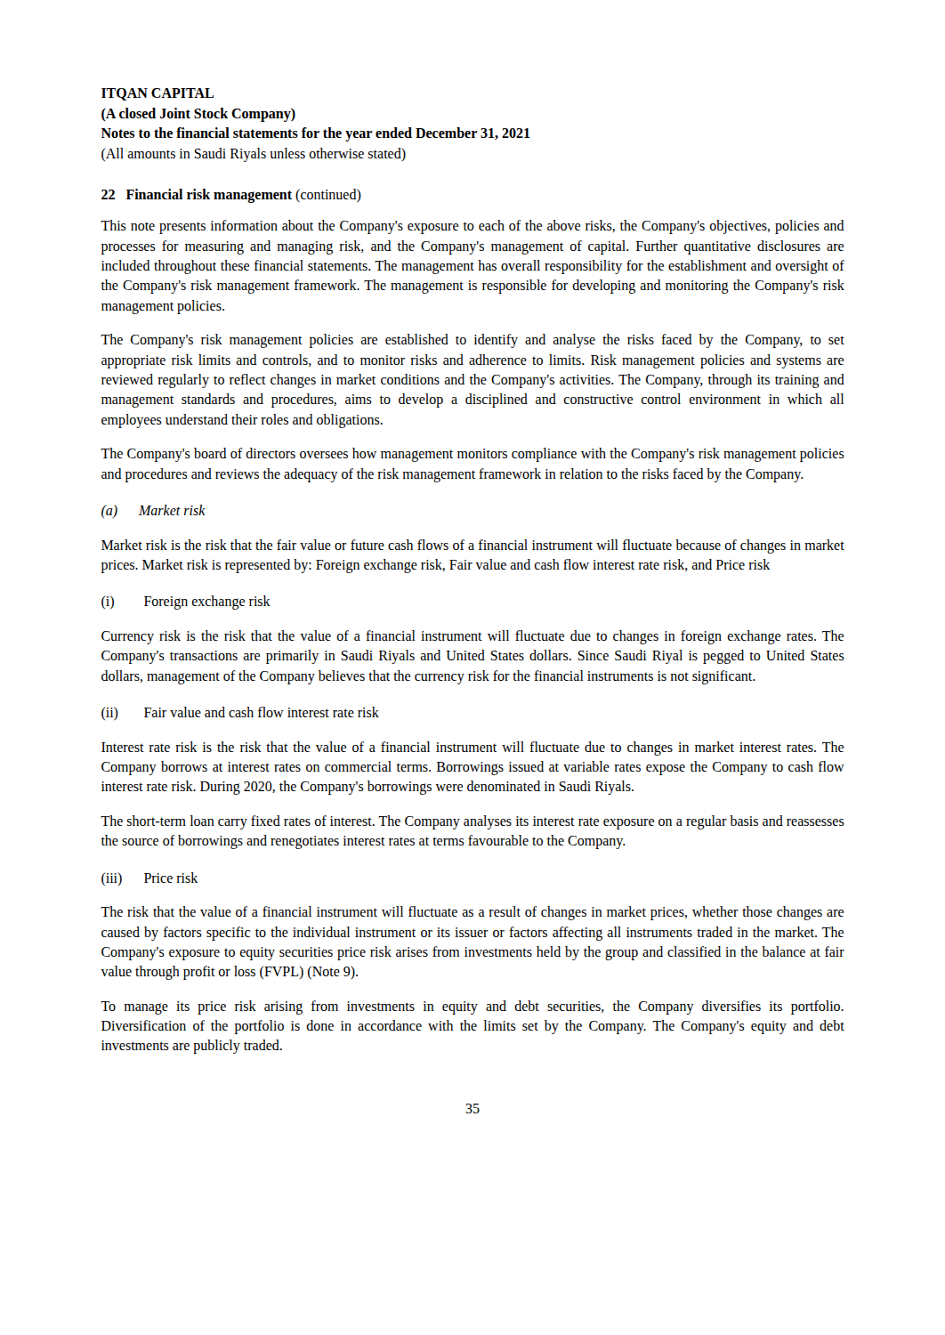ITQAN CAPITAL
(A closed Joint Stock Company)
Notes to the financial statements for the year ended December 31, 2021
(All amounts in Saudi Riyals unless otherwise stated)
22 Financial risk management (continued)
This note presents information about the Company's exposure to each of the above risks, the Company's objectives, policies and processes for measuring and managing risk, and the Company's management of capital. Further quantitative disclosures are included throughout these financial statements. The management has overall responsibility for the establishment and oversight of the Company's risk management framework. The management is responsible for developing and monitoring the Company's risk management policies.
The Company's risk management policies are established to identify and analyse the risks faced by the Company, to set appropriate risk limits and controls, and to monitor risks and adherence to limits. Risk management policies and systems are reviewed regularly to reflect changes in market conditions and the Company's activities. The Company, through its training and management standards and procedures, aims to develop a disciplined and constructive control environment in which all employees understand their roles and obligations.
The Company's board of directors oversees how management monitors compliance with the Company's risk management policies and procedures and reviews the adequacy of the risk management framework in relation to the risks faced by the Company.
(a) Market risk
Market risk is the risk that the fair value or future cash flows of a financial instrument will fluctuate because of changes in market prices. Market risk is represented by: Foreign exchange risk, Fair value and cash flow interest rate risk, and Price risk
(i) Foreign exchange risk
Currency risk is the risk that the value of a financial instrument will fluctuate due to changes in foreign exchange rates. The Company's transactions are primarily in Saudi Riyals and United States dollars. Since Saudi Riyal is pegged to United States dollars, management of the Company believes that the currency risk for the financial instruments is not significant.
(ii) Fair value and cash flow interest rate risk
Interest rate risk is the risk that the value of a financial instrument will fluctuate due to changes in market interest rates. The Company borrows at interest rates on commercial terms. Borrowings issued at variable rates expose the Company to cash flow interest rate risk. During 2020, the Company's borrowings were denominated in Saudi Riyals.
The short-term loan carry fixed rates of interest. The Company analyses its interest rate exposure on a regular basis and reassesses the source of borrowings and renegotiates interest rates at terms favourable to the Company.
(iii) Price risk
The risk that the value of a financial instrument will fluctuate as a result of changes in market prices, whether those changes are caused by factors specific to the individual instrument or its issuer or factors affecting all instruments traded in the market. The Company's exposure to equity securities price risk arises from investments held by the group and classified in the balance at fair value through profit or loss (FVPL) (Note 9).
To manage its price risk arising from investments in equity and debt securities, the Company diversifies its portfolio. Diversification of the portfolio is done in accordance with the limits set by the Company. The Company's equity and debt investments are publicly traded.
35